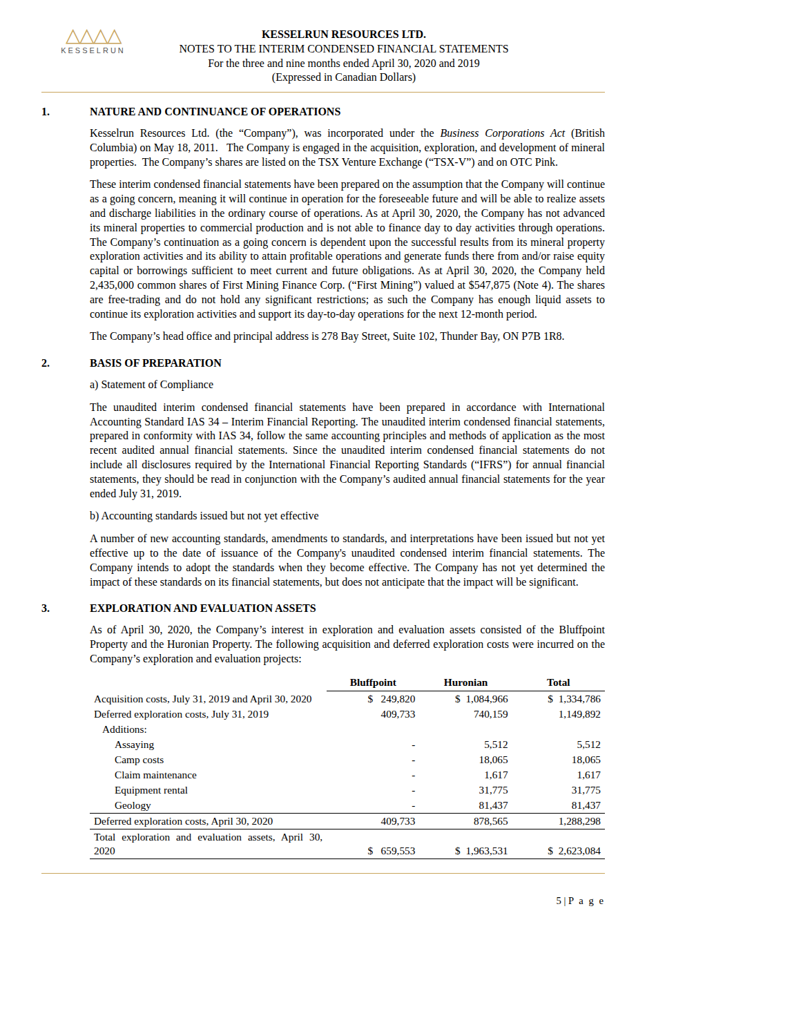△△△△
KESSELRUN
Kesselrun Resources Ltd.
Notes to the Interim Condensed Financial Statements
For the three and nine months ended April 30, 2020 and 2019
(Expressed in Canadian Dollars)
1. Nature and Continuance of Operations
Kesselrun Resources Ltd. (the “Company”), was incorporated under the Business Corporations Act (British Columbia) on May 18, 2011. The Company is engaged in the acquisition, exploration, and development of mineral properties. The Company’s shares are listed on the TSX Venture Exchange (“TSX-V”) and on OTC Pink.
These interim condensed financial statements have been prepared on the assumption that the Company will continue as a going concern, meaning it will continue in operation for the foreseeable future and will be able to realize assets and discharge liabilities in the ordinary course of operations. As at April 30, 2020, the Company has not advanced its mineral properties to commercial production and is not able to finance day to day activities through operations. The Company’s continuation as a going concern is dependent upon the successful results from its mineral property exploration activities and its ability to attain profitable operations and generate funds there from and/or raise equity capital or borrowings sufficient to meet current and future obligations. As at April 30, 2020, the Company held 2,435,000 common shares of First Mining Finance Corp. (“First Mining”) valued at $547,875 (Note 4). The shares are free-trading and do not hold any significant restrictions; as such the Company has enough liquid assets to continue its exploration activities and support its day-to-day operations for the next 12-month period.
The Company’s head office and principal address is 278 Bay Street, Suite 102, Thunder Bay, ON P7B 1R8.
2. Basis of Preparation
a) Statement of Compliance
The unaudited interim condensed financial statements have been prepared in accordance with International Accounting Standard IAS 34 – Interim Financial Reporting. The unaudited interim condensed financial statements, prepared in conformity with IAS 34, follow the same accounting principles and methods of application as the most recent audited annual financial statements. Since the unaudited interim condensed financial statements do not include all disclosures required by the International Financial Reporting Standards (“IFRS”) for annual financial statements, they should be read in conjunction with the Company’s audited annual financial statements for the year ended July 31, 2019.
b) Accounting standards issued but not yet effective
A number of new accounting standards, amendments to standards, and interpretations have been issued but not yet effective up to the date of issuance of the Company's unaudited condensed interim financial statements. The Company intends to adopt the standards when they become effective. The Company has not yet determined the impact of these standards on its financial statements, but does not anticipate that the impact will be significant.
3. Exploration and Evaluation Assets
As of April 30, 2020, the Company’s interest in exploration and evaluation assets consisted of the Bluffpoint Property and the Huronian Property. The following acquisition and deferred exploration costs were incurred on the Company’s exploration and evaluation projects:
| | Bluffpoint | Huronian | Total |
| --- | --- | --- | --- |
| Acquisition costs, July 31, 2019 and April 30, 2020 | $ 249,820 | $ 1,084,966 | $ 1,334,786 |
| Deferred exploration costs, July 31, 2019 | 409,733 | 740,159 | 1,149,892 |
| Additions: | | | |
| Assaying | - | 5,512 | 5,512 |
| Camp costs | - | 18,065 | 18,065 |
| Claim maintenance | - | 1,617 | 1,617 |
| Equipment rental | - | 31,775 | 31,775 |
| Geology | - | 81,437 | 81,437 |
| Deferred exploration costs, April 30, 2020 | 409,733 | 878,565 | 1,288,298 |
| Total exploration and evaluation assets, April 30, 2020 | $ 659,553 | $ 1,963,531 | $ 2,623,084 |
5 | P a g e